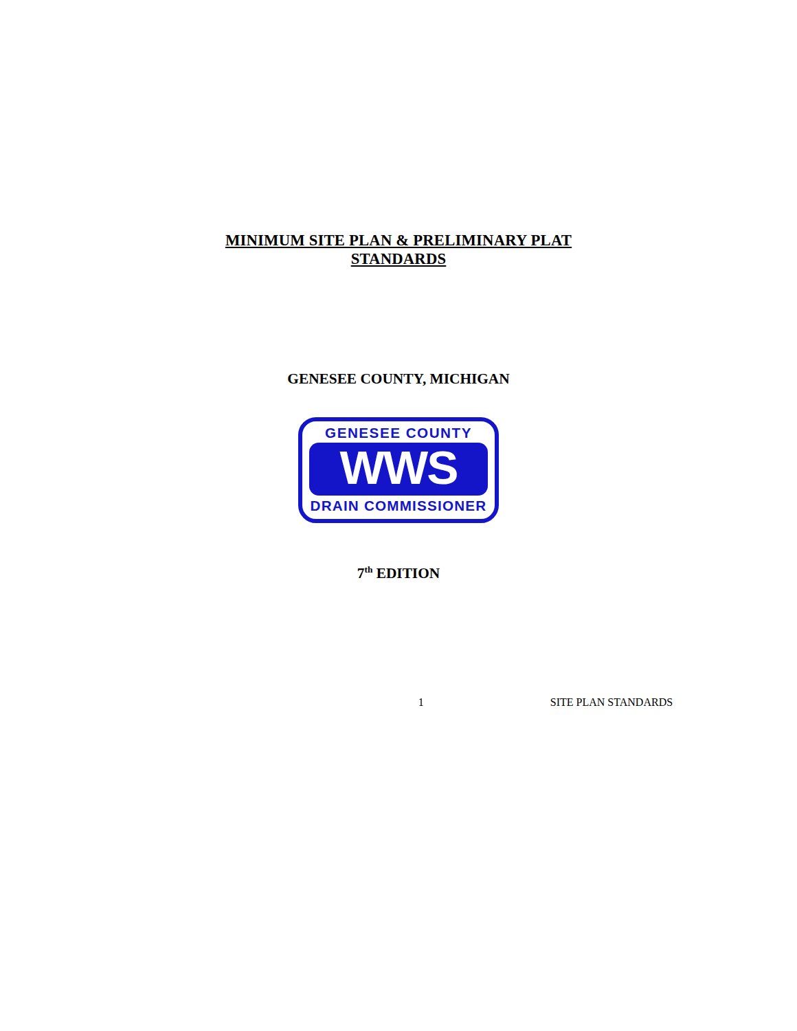MINIMUM SITE PLAN & PRELIMINARY PLAT STANDARDS
GENESEE COUNTY, MICHIGAN
GENESEE COUNTY
WWS
DRAIN COMMISSIONER
7th EDITION
1 SITE PLAN STANDARDS